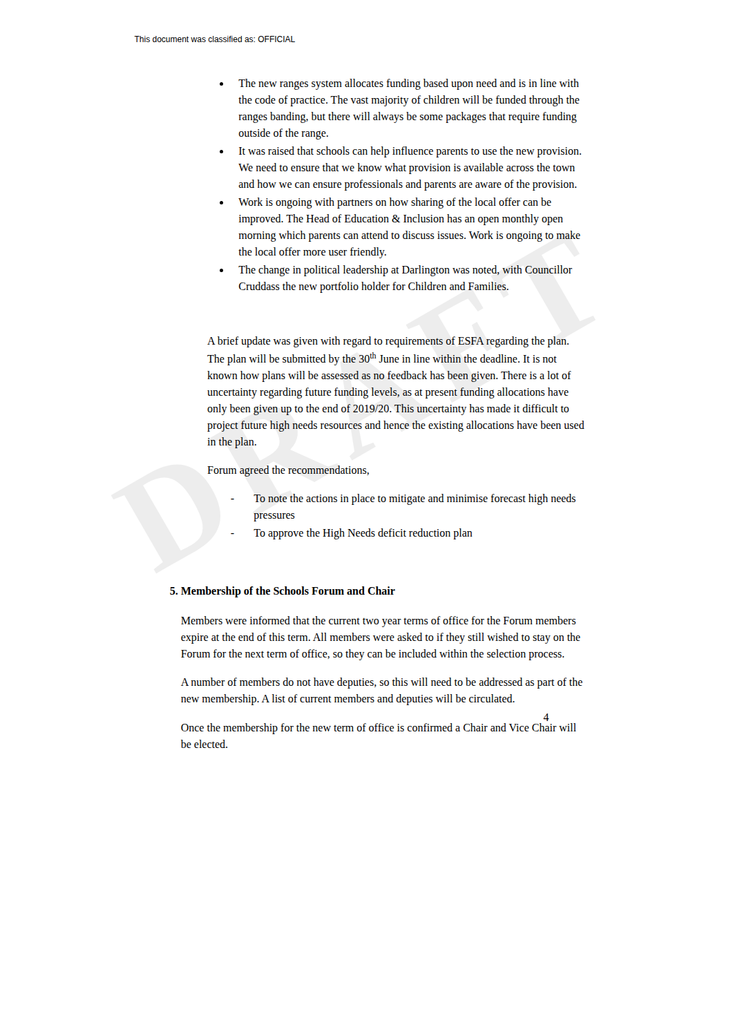DRAFT
This document was classified as: OFFICIAL
The new ranges system allocates funding based upon need and is in line with the code of practice. The vast majority of children will be funded through the ranges banding, but there will always be some packages that require funding outside of the range.
It was raised that schools can help influence parents to use the new provision. We need to ensure that we know what provision is available across the town and how we can ensure professionals and parents are aware of the provision.
Work is ongoing with partners on how sharing of the local offer can be improved. The Head of Education & Inclusion has an open monthly open morning which parents can attend to discuss issues. Work is ongoing to make the local offer more user friendly.
The change in political leadership at Darlington was noted, with Councillor Cruddass the new portfolio holder for Children and Families.
A brief update was given with regard to requirements of ESFA regarding the plan. The plan will be submitted by the 30th June in line within the deadline. It is not known how plans will be assessed as no feedback has been given. There is a lot of uncertainty regarding future funding levels, as at present funding allocations have only been given up to the end of 2019/20. This uncertainty has made it difficult to project future high needs resources and hence the existing allocations have been used in the plan.
Forum agreed the recommendations,
To note the actions in place to mitigate and minimise forecast high needs pressures
To approve the High Needs deficit reduction plan
Membership of the Schools Forum and Chair
Members were informed that the current two year terms of office for the Forum members expire at the end of this term. All members were asked to if they still wished to stay on the Forum for the next term of office, so they can be included within the selection process.
A number of members do not have deputies, so this will need to be addressed as part of the new membership. A list of current members and deputies will be circulated.
Once the membership for the new term of office is confirmed a Chair and Vice Chair will be elected.
4